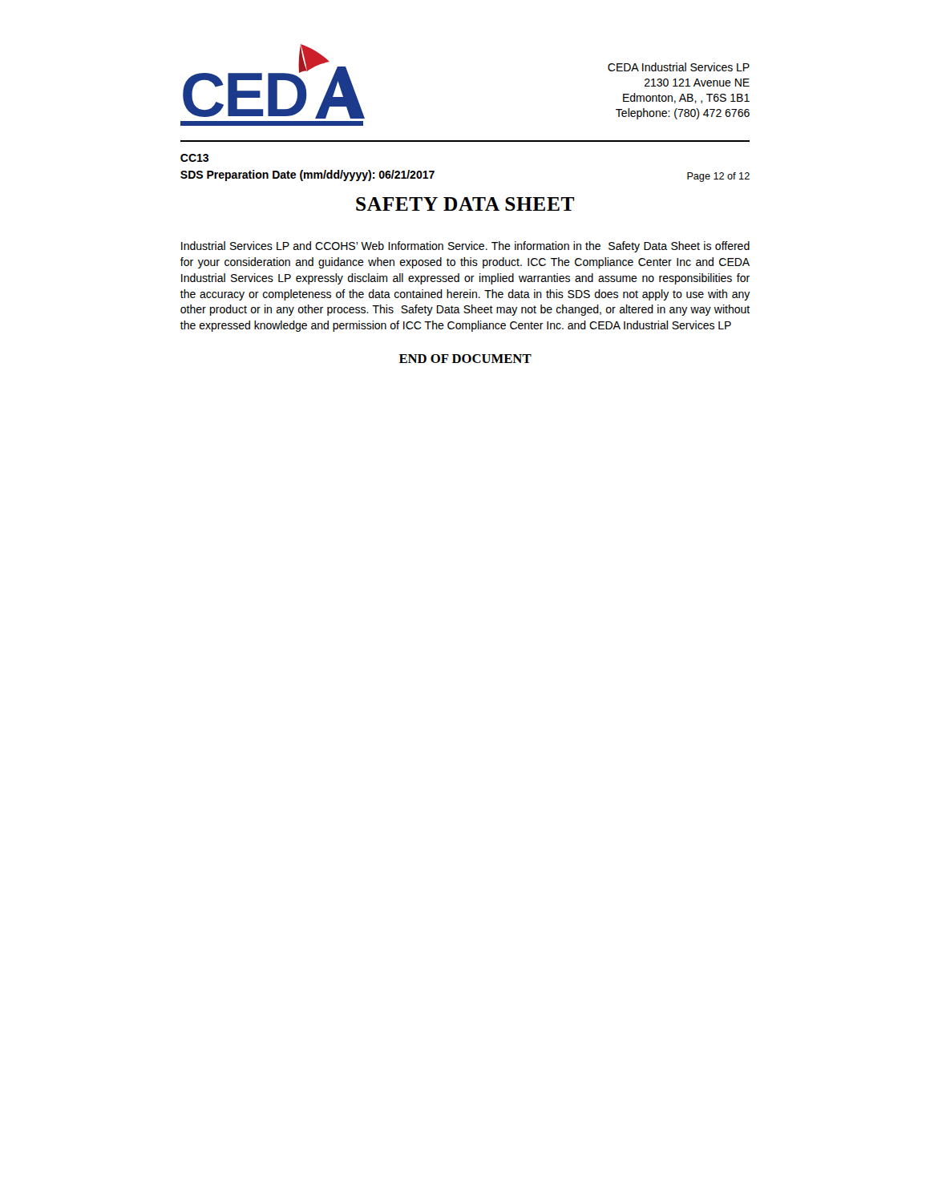CED
CEDA Industrial Services LP
2130 121 Avenue NE
Edmonton, AB, , T6S 1B1
Telephone: (780) 472 6766
CC13
SDS Preparation Date (mm/dd/yyyy): 06/21/2017
Page 12 of 12
SAFETY DATA SHEET
Industrial Services LP and CCOHS’ Web Information Service. The information in the Safety Data Sheet is offered for your consideration and guidance when exposed to this product. ICC The Compliance Center Inc and CEDA Industrial Services LP expressly disclaim all expressed or implied warranties and assume no responsibilities for the accuracy or completeness of the data contained herein. The data in this SDS does not apply to use with any other product or in any other process. This Safety Data Sheet may not be changed, or altered in any way without the expressed knowledge and permission of ICC The Compliance Center Inc. and CEDA Industrial Services LP
END OF DOCUMENT